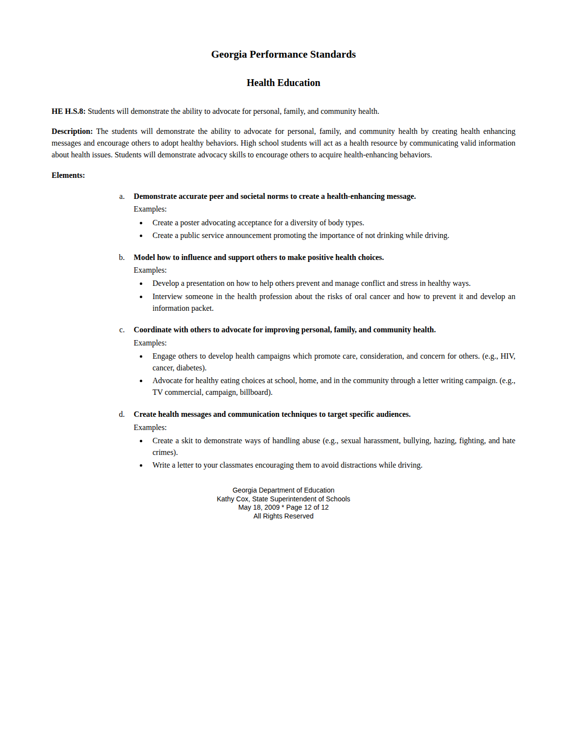Georgia Performance Standards
Health Education
HE H.S.8: Students will demonstrate the ability to advocate for personal, family, and community health.
Description: The students will demonstrate the ability to advocate for personal, family, and community health by creating health enhancing messages and encourage others to adopt healthy behaviors. High school students will act as a health resource by communicating valid information about health issues. Students will demonstrate advocacy skills to encourage others to acquire health-enhancing behaviors.
Elements:
Demonstrate accurate peer and societal norms to create a health-enhancing message.
Examples:
Create a poster advocating acceptance for a diversity of body types.
Create a public service announcement promoting the importance of not drinking while driving.
Model how to influence and support others to make positive health choices.
Examples:
Develop a presentation on how to help others prevent and manage conflict and stress in healthy ways.
Interview someone in the health profession about the risks of oral cancer and how to prevent it and develop an information packet.
Coordinate with others to advocate for improving personal, family, and community health.
Examples:
Engage others to develop health campaigns which promote care, consideration, and concern for others. (e.g., HIV, cancer, diabetes).
Advocate for healthy eating choices at school, home, and in the community through a letter writing campaign. (e.g., TV commercial, campaign, billboard).
Create health messages and communication techniques to target specific audiences.
Examples:
Create a skit to demonstrate ways of handling abuse (e.g., sexual harassment, bullying, hazing, fighting, and hate crimes).
Write a letter to your classmates encouraging them to avoid distractions while driving.
Georgia Department of Education
Kathy Cox, State Superintendent of Schools
May 18, 2009 * Page 12 of 12
All Rights Reserved